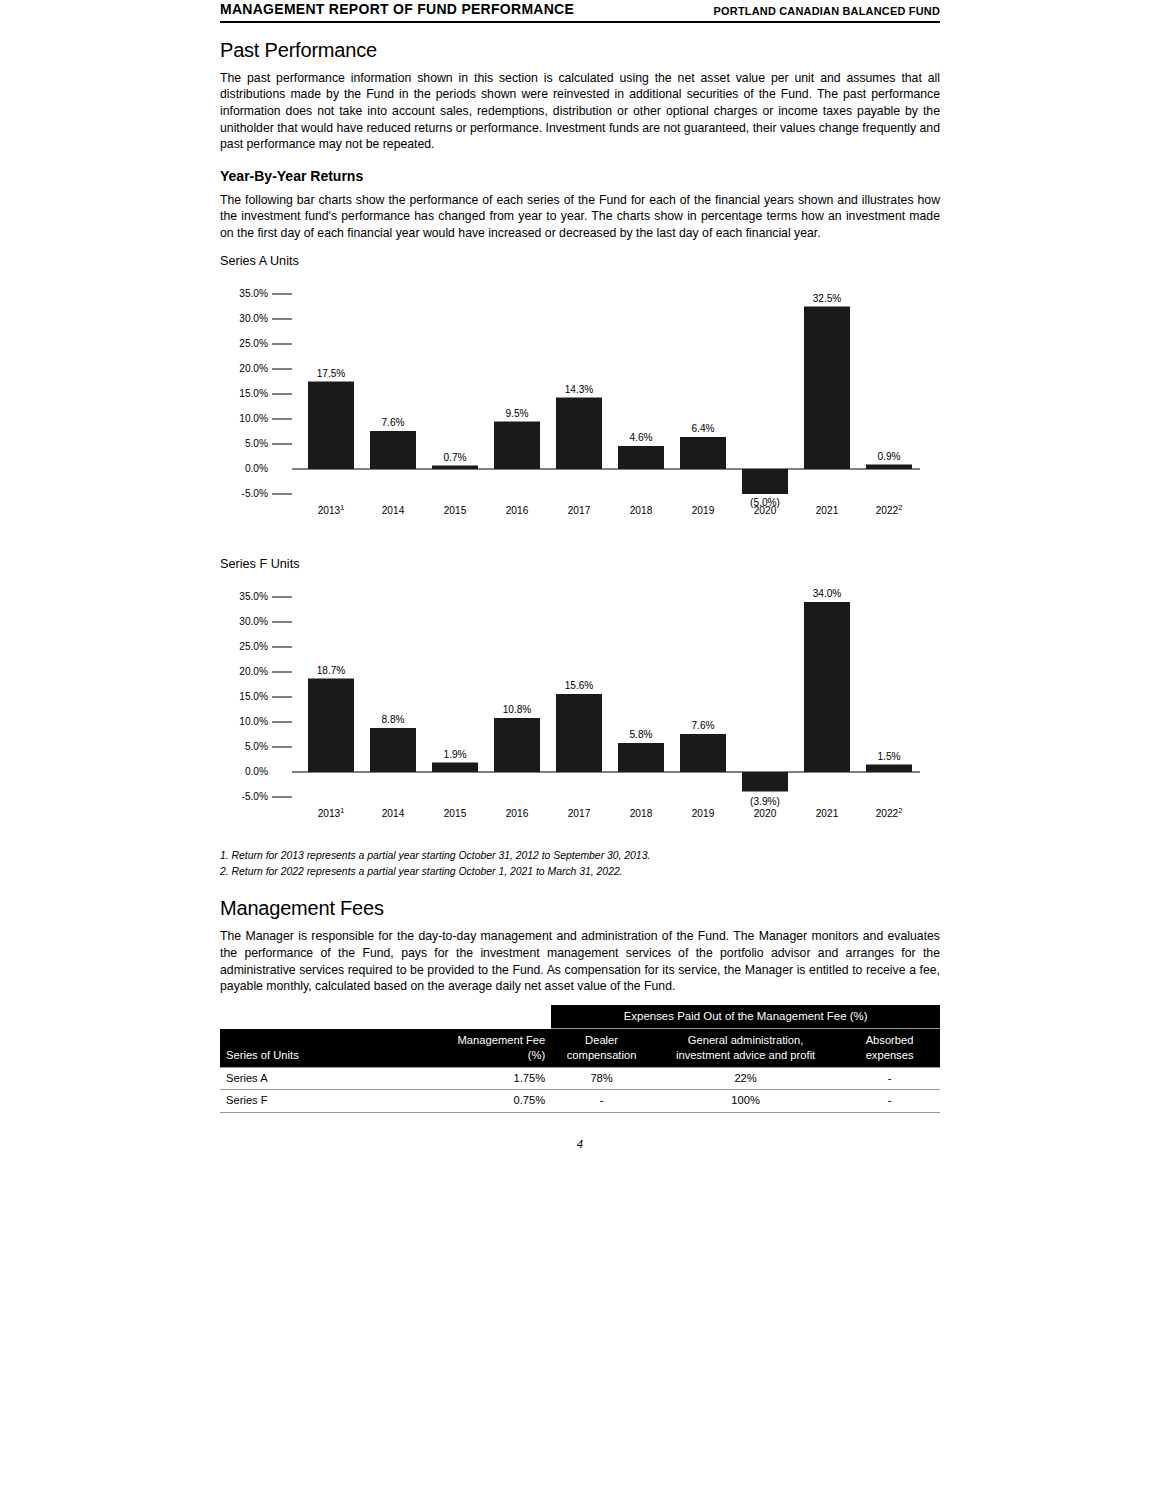MANAGEMENT REPORT OF FUND PERFORMANCE
PORTLAND CANADIAN BALANCED FUND
Past Performance
The past performance information shown in this section is calculated using the net asset value per unit and assumes that all distributions made by the Fund in the periods shown were reinvested in additional securities of the Fund. The past performance information does not take into account sales, redemptions, distribution or other optional charges or income taxes payable by the unitholder that would have reduced returns or performance. Investment funds are not guaranteed, their values change frequently and past performance may not be repeated.
Year-By-Year Returns
The following bar charts show the performance of each series of the Fund for each of the financial years shown and illustrates how the investment fund's performance has changed from year to year. The charts show in percentage terms how an investment made on the first day of each financial year would have increased or decreased by the last day of each financial year.
Series A Units
35.0% 30.0% 25.0% 20.0% 15.0% 10.0% 5.0% 0.0% -5.0% 17.5% 20131 7.6% 2014 0.7% 2015 9.5% 2016 14.3% 2017 4.6% 2018 6.4% 2019 (5.0%) 2020 32.5% 2021 0.9% 20222
Series F Units
35.0% 30.0% 25.0% 20.0% 15.0% 10.0% 5.0% 0.0% -5.0% 18.7% 20131 8.8% 2014 1.9% 2015 10.8% 2016 15.6% 2017 5.8% 2018 7.6% 2019 (3.9%) 2020 34.0% 2021 1.5% 20222
1. Return for 2013 represents a partial year starting October 31, 2012 to September 30, 2013.
2. Return for 2022 represents a partial year starting October 1, 2021 to March 31, 2022.
Management Fees
The Manager is responsible for the day-to-day management and administration of the Fund. The Manager monitors and evaluates the performance of the Fund, pays for the investment management services of the portfolio advisor and arranges for the administrative services required to be provided to the Fund. As compensation for its service, the Manager is entitled to receive a fee, payable monthly, calculated based on the average daily net asset value of the Fund.
| | | Expenses Paid Out of the Management Fee (%) |
| Series of Units | Management Fee (%) | Dealer compensation | General administration, investment advice and profit | Absorbed expenses |
| Series A | 1.75% | 78% | 22% | - |
| Series F | 0.75% | - | 100% | - |
4